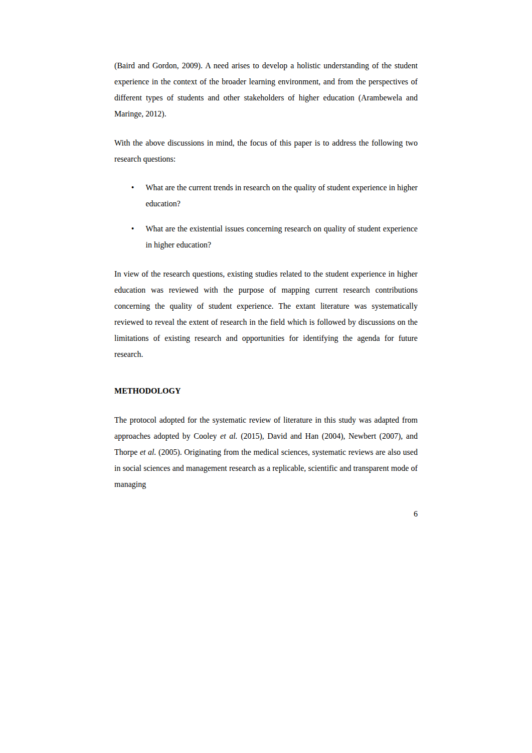(Baird and Gordon, 2009). A need arises to develop a holistic understanding of the student experience in the context of the broader learning environment, and from the perspectives of different types of students and other stakeholders of higher education (Arambewela and Maringe, 2012).
With the above discussions in mind, the focus of this paper is to address the following two research questions:
What are the current trends in research on the quality of student experience in higher education?
What are the existential issues concerning research on quality of student experience in higher education?
In view of the research questions, existing studies related to the student experience in higher education was reviewed with the purpose of mapping current research contributions concerning the quality of student experience. The extant literature was systematically reviewed to reveal the extent of research in the field which is followed by discussions on the limitations of existing research and opportunities for identifying the agenda for future research.
Methodology
The protocol adopted for the systematic review of literature in this study was adapted from approaches adopted by Cooley et al. (2015), David and Han (2004), Newbert (2007), and Thorpe et al. (2005). Originating from the medical sciences, systematic reviews are also used in social sciences and management research as a replicable, scientific and transparent mode of managing
6